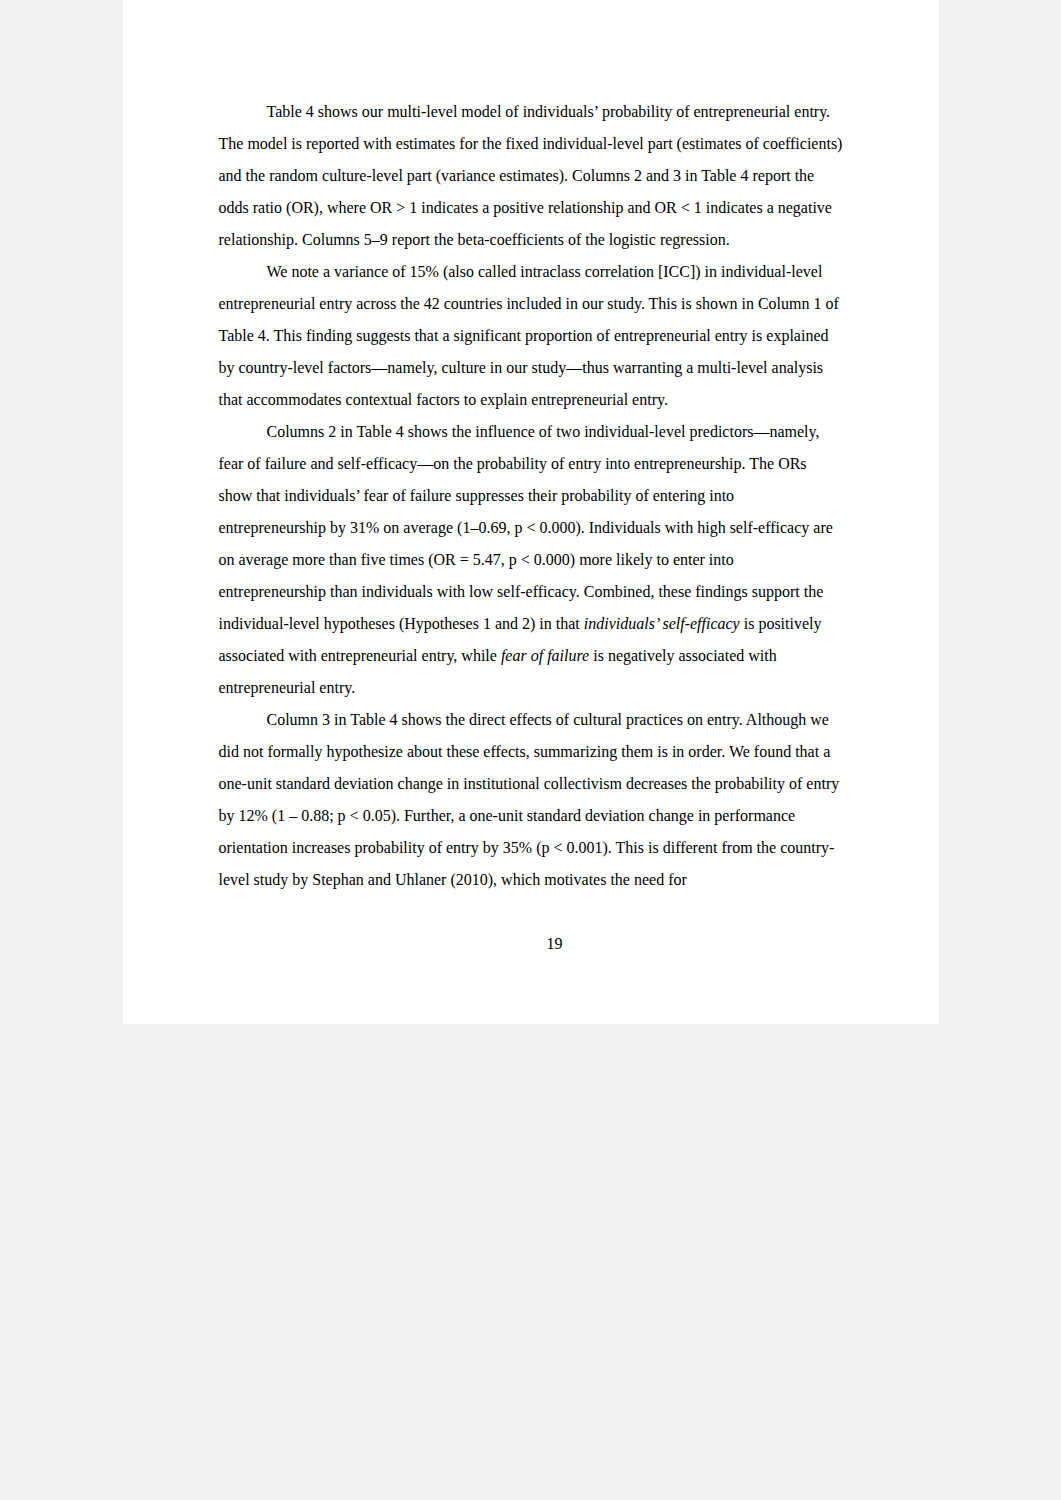Table 4 shows our multi-level model of individuals’ probability of entrepreneurial entry. The model is reported with estimates for the fixed individual-level part (estimates of coefficients) and the random culture-level part (variance estimates). Columns 2 and 3 in Table 4 report the odds ratio (OR), where OR > 1 indicates a positive relationship and OR < 1 indicates a negative relationship. Columns 5–9 report the beta-coefficients of the logistic regression.
We note a variance of 15% (also called intraclass correlation [ICC]) in individual-level entrepreneurial entry across the 42 countries included in our study. This is shown in Column 1 of Table 4. This finding suggests that a significant proportion of entrepreneurial entry is explained by country-level factors—namely, culture in our study—thus warranting a multi-level analysis that accommodates contextual factors to explain entrepreneurial entry.
Columns 2 in Table 4 shows the influence of two individual-level predictors—namely, fear of failure and self-efficacy—on the probability of entry into entrepreneurship. The ORs show that individuals’ fear of failure suppresses their probability of entering into entrepreneurship by 31% on average (1–0.69, p < 0.000). Individuals with high self-efficacy are on average more than five times (OR = 5.47, p < 0.000) more likely to enter into entrepreneurship than individuals with low self-efficacy. Combined, these findings support the individual-level hypotheses (Hypotheses 1 and 2) in that individuals’ self-efficacy is positively associated with entrepreneurial entry, while fear of failure is negatively associated with entrepreneurial entry.
Column 3 in Table 4 shows the direct effects of cultural practices on entry. Although we did not formally hypothesize about these effects, summarizing them is in order. We found that a one-unit standard deviation change in institutional collectivism decreases the probability of entry by 12% (1 – 0.88; p < 0.05). Further, a one-unit standard deviation change in performance orientation increases probability of entry by 35% (p < 0.001). This is different from the country-level study by Stephan and Uhlaner (2010), which motivates the need for
19